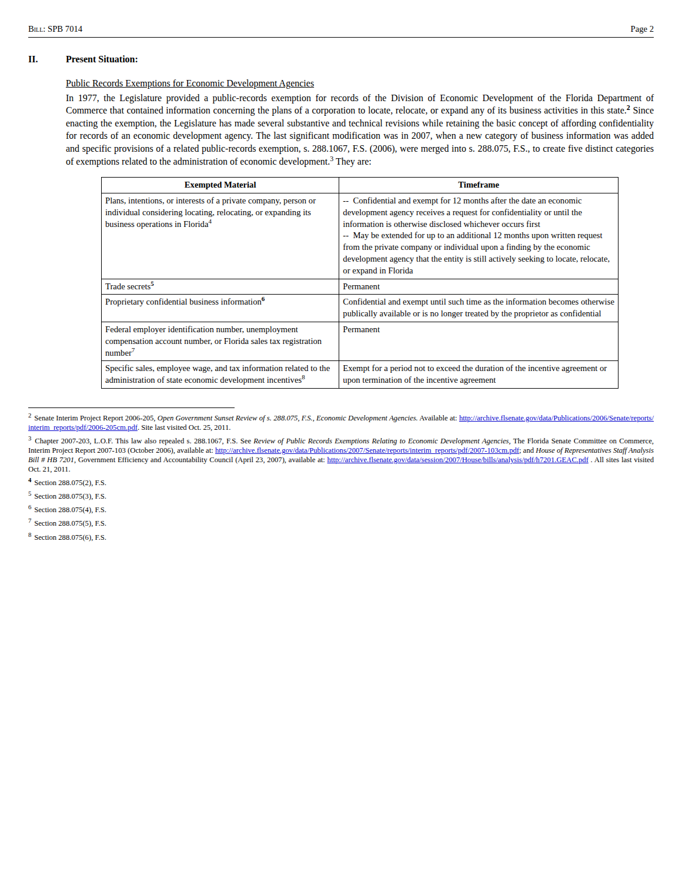Bill: SPB 7014
Page 2
II.
Present Situation:
Public Records Exemptions for Economic Development Agencies
In 1977, the Legislature provided a public-records exemption for records of the Division of Economic Development of the Florida Department of Commerce that contained information concerning the plans of a corporation to locate, relocate, or expand any of its business activities in this state.2 Since enacting the exemption, the Legislature has made several substantive and technical revisions while retaining the basic concept of affording confidentiality for records of an economic development agency. The last significant modification was in 2007, when a new category of business information was added and specific provisions of a related public-records exemption, s. 288.1067, F.S. (2006), were merged into s. 288.075, F.S., to create five distinct categories of exemptions related to the administration of economic development.3 They are:
| Exempted Material | Timeframe |
| --- | --- |
| Plans, intentions, or interests of a private company, person or individual considering locating, relocating, or expanding its business operations in Florida 4 | -- Confidential and exempt for 12 months after the date an economic development agency receives a request for confidentiality or until the information is otherwise disclosed whichever occurs first -- May be extended for up to an additional 12 months upon written request from the private company or individual upon a finding by the economic development agency that the entity is still actively seeking to locate, relocate, or expand in Florida |
| Trade secrets 5 | Permanent |
| Proprietary confidential business information 6 | Confidential and exempt until such time as the information becomes otherwise publically available or is no longer treated by the proprietor as confidential |
| Federal employer identification number, unemployment compensation account number, or Florida sales tax registration number 7 | Permanent |
| Specific sales, employee wage, and tax information related to the administration of state economic development incentives 8 | Exempt for a period not to exceed the duration of the incentive agreement or upon termination of the incentive agreement |
2 Senate Interim Project Report 2006-205, Open Government Sunset Review of s. 288.075, F.S., Economic Development Agencies. Available at: http://archive.flsenate.gov/data/Publications/2006/Senate/reports/interim_reports/pdf/2006-205cm.pdf. Site last visited Oct. 25, 2011.
3 Chapter 2007-203, L.O.F. This law also repealed s. 288.1067, F.S. See Review of Public Records Exemptions Relating to Economic Development Agencies, The Florida Senate Committee on Commerce, Interim Project Report 2007-103 (October 2006), available at: http://archive.flsenate.gov/data/Publications/2007/Senate/reports/interim_reports/pdf/2007-103cm.pdf; and House of Representatives Staff Analysis Bill # HB 7201, Government Efficiency and Accountability Council (April 23, 2007), available at: http://archive.flsenate.gov/data/session/2007/House/bills/analysis/pdf/h7201.GEAC.pdf . All sites last visited Oct. 21, 2011.
4 Section 288.075(2), F.S.
5 Section 288.075(3), F.S.
6 Section 288.075(4), F.S.
7 Section 288.075(5), F.S.
8 Section 288.075(6), F.S.